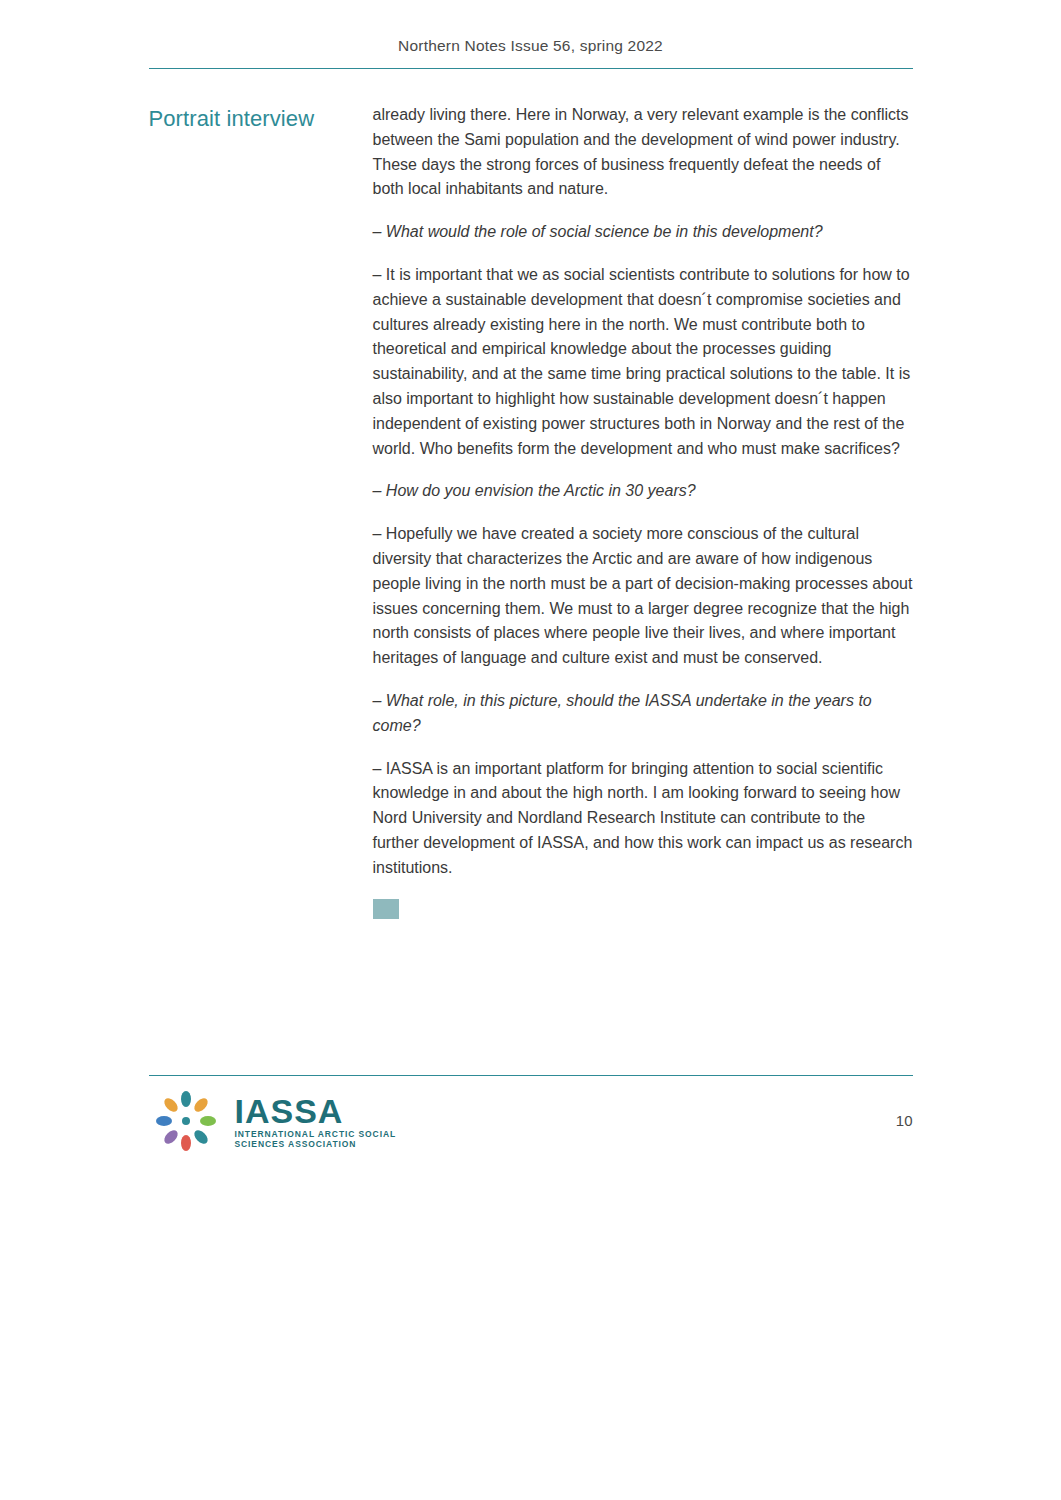Northern Notes Issue 56, spring 2022
Portrait interview
already living there. Here in Norway, a very relevant example is the conflicts between the Sami population and the development of wind power industry. These days the strong forces of business frequently defeat the needs of both local inhabitants and nature.
– What would the role of social science be in this development?
– It is important that we as social scientists contribute to solutions for how to achieve a sustainable development that doesn´t compromise societies and cultures already existing here in the north. We must contribute both to theoretical and empirical knowledge about the processes guiding sustainability, and at the same time bring practical solutions to the table. It is also important to highlight how sustainable development doesn´t happen independent of existing power structures both in Norway and the rest of the world. Who benefits form the development and who must make sacrifices?
– How do you envision the Arctic in 30 years?
– Hopefully we have created a society more conscious of the cultural diversity that characterizes the Arctic and are aware of how indigenous people living in the north must be a part of decision-making processes about issues concerning them. We must to a larger degree recognize that the high north consists of places where people live their lives, and where important heritages of language and culture exist and must be conserved.
– What role, in this picture, should the IASSA undertake in the years to come?
– IASSA is an important platform for bringing attention to social scientific knowledge in and about the high north. I am looking forward to seeing how Nord University and Nordland Research Institute can contribute to the further development of IASSA, and how this work can impact us as research institutions.
IASSA INTERNATIONAL ARCTIC SOCIAL SCIENCES ASSOCIATION
10